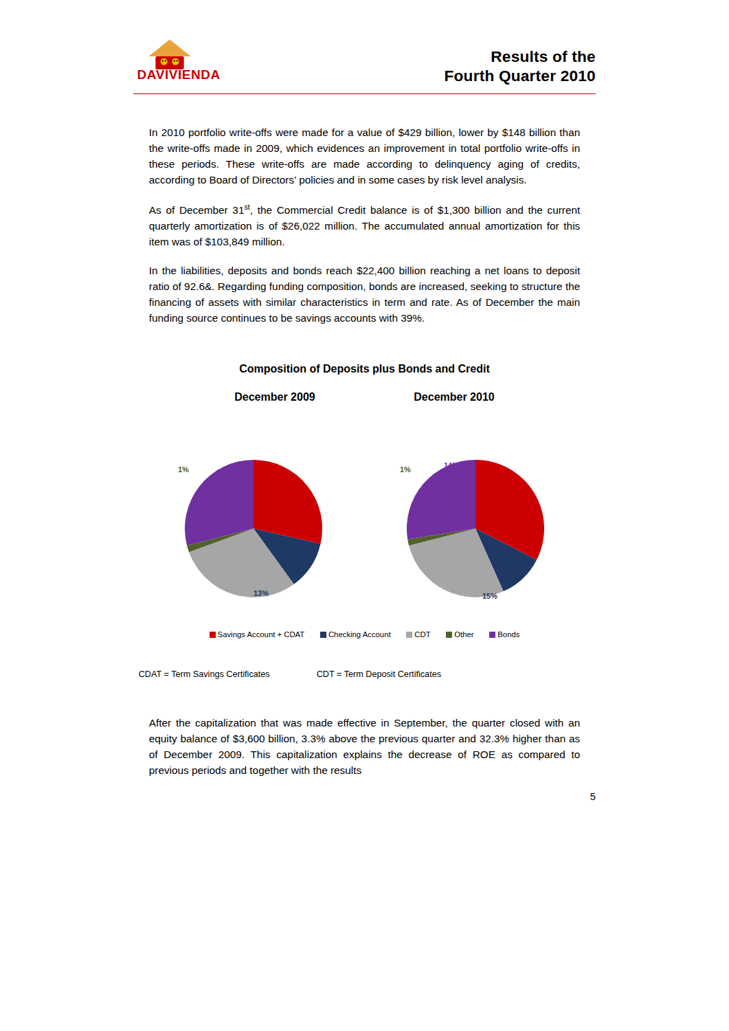DAVIVIENDA
Results of the
Fourth Quarter 2010
In 2010 portfolio write-offs were made for a value of $429 billion, lower by $148 billion than the write-offs made in 2009, which evidences an improvement in total portfolio write-offs in these periods. These write-offs are made according to delinquency aging of credits, according to Board of Directors’ policies and in some cases by risk level analysis.
As of December 31st, the Commercial Credit balance is of $1,300 billion and the current quarterly amortization is of $26,022 million. The accumulated annual amortization for this item was of $103,849 million.
In the liabilities, deposits and bonds reach $22,400 billion reaching a net loans to deposit ratio of 92.6&. Regarding funding composition, bonds are increased, seeking to structure the financing of assets with similar characteristics in term and rate. As of December the main funding source continues to be savings accounts with 39%.
Composition of Deposits plus Bonds and Credit
December 2009
December 2010
42% 13% 33% 1% 11% 39% 15% 31% 1% 14%
Savings Account + CDAT Checking Account CDT Other Bonds
CDAT = Term Savings Certificates
CDT = Term Deposit Certificates
After the capitalization that was made effective in September, the quarter closed with an equity balance of $3,600 billion, 3.3% above the previous quarter and 32.3% higher than as of December 2009. This capitalization explains the decrease of ROE as compared to previous periods and together with the results
5